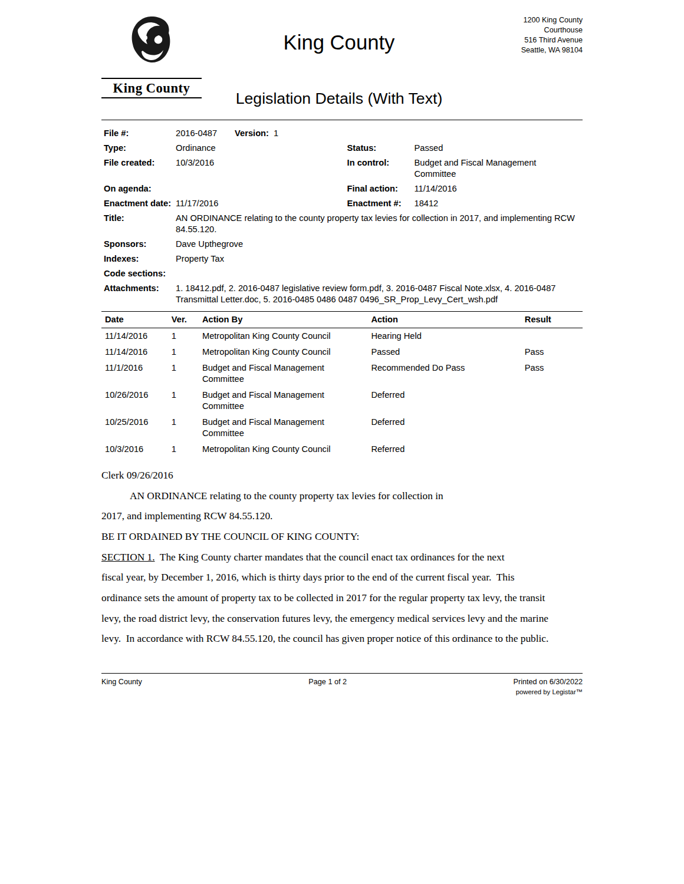King County
King County
Legislation Details (With Text)
1200 King County
Courthouse
516 Third Avenue
Seattle, WA 98104
| File #: | 2016-0487 Version: 1 | | |
| Type: | Ordinance | Status: | Passed |
| File created: | 10/3/2016 | In control: | Budget and Fiscal Management Committee |
| On agenda: | | Final action: | 11/14/2016 |
| Enactment date: | 11/17/2016 | Enactment #: | 18412 |
| Title: | AN ORDINANCE relating to the county property tax levies for collection in 2017, and implementing RCW 84.55.120. |
| Sponsors: | Dave Upthegrove |
| Indexes: | Property Tax |
| Code sections: | |
| Attachments: | 1. 18412.pdf, 2. 2016-0487 legislative review form.pdf, 3. 2016-0487 Fiscal Note.xlsx, 4. 2016-0487 Transmittal Letter.doc, 5. 2016-0485 0486 0487 0496_SR_Prop_Levy_Cert_wsh.pdf |
| Date | Ver. | Action By | Action | Result |
| --- | --- | --- | --- | --- |
| 11/14/2016 | 1 | Metropolitan King County Council | Hearing Held | |
| 11/14/2016 | 1 | Metropolitan King County Council | Passed | Pass |
| 11/1/2016 | 1 | Budget and Fiscal Management Committee | Recommended Do Pass | Pass |
| 10/26/2016 | 1 | Budget and Fiscal Management Committee | Deferred | |
| 10/25/2016 | 1 | Budget and Fiscal Management Committee | Deferred | |
| 10/3/2016 | 1 | Metropolitan King County Council | Referred | |
Clerk 09/26/2016
AN ORDINANCE relating to the county property tax levies for collection in
2017, and implementing RCW 84.55.120.
BE IT ORDAINED BY THE COUNCIL OF KING COUNTY:
SECTION 1. The King County charter mandates that the council enact tax ordinances for the next
fiscal year, by December 1, 2016, which is thirty days prior to the end of the current fiscal year. This
ordinance sets the amount of property tax to be collected in 2017 for the regular property tax levy, the transit
levy, the road district levy, the conservation futures levy, the emergency medical services levy and the marine
levy. In accordance with RCW 84.55.120, the council has given proper notice of this ordinance to the public.
King County
Page 1 of 2
Printed on 6/30/2022
powered by Legistar™